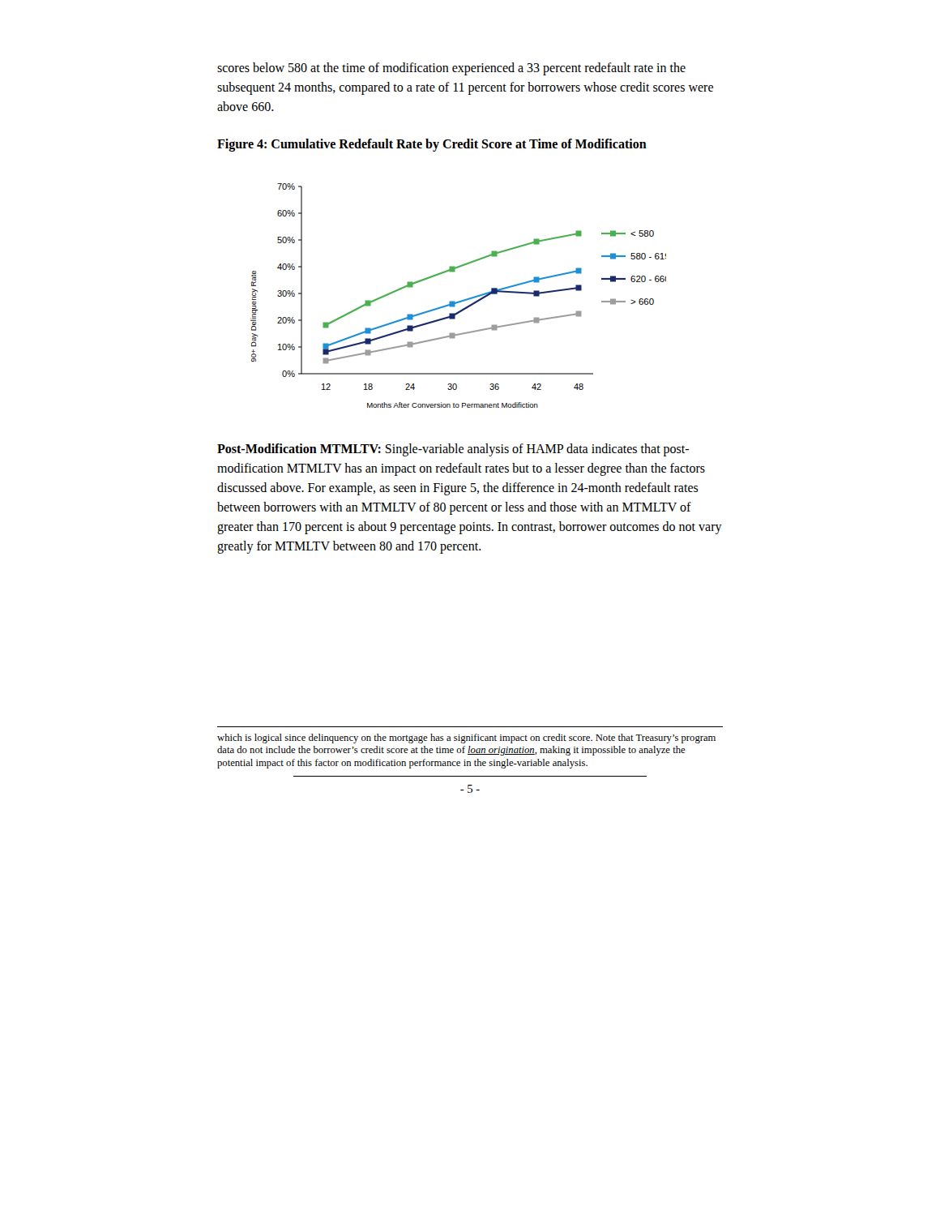scores below 580 at the time of modification experienced a 33 percent redefault rate in the subsequent 24 months, compared to a rate of 11 percent for borrowers whose credit scores were above 660.
Figure 4: Cumulative Redefault Rate by Credit Score at Time of Modification
90+ Day Delinquency Rate 70% 60% 50% 40% 30% 20% 10% 0% 12 18 24 30 36 42 48 Months After Conversion to Permanent Modifiction < 580 580 - 619 620 - 660 > 660
Post-Modification MTMLTV: Single-variable analysis of HAMP data indicates that post-modification MTMLTV has an impact on redefault rates but to a lesser degree than the factors discussed above. For example, as seen in Figure 5, the difference in 24-month redefault rates between borrowers with an MTMLTV of 80 percent or less and those with an MTMLTV of greater than 170 percent is about 9 percentage points. In contrast, borrower outcomes do not vary greatly for MTMLTV between 80 and 170 percent.
which is logical since delinquency on the mortgage has a significant impact on credit score. Note that Treasury’s program data do not include the borrower’s credit score at the time of loan origination, making it impossible to analyze the potential impact of this factor on modification performance in the single-variable analysis.
- 5 -